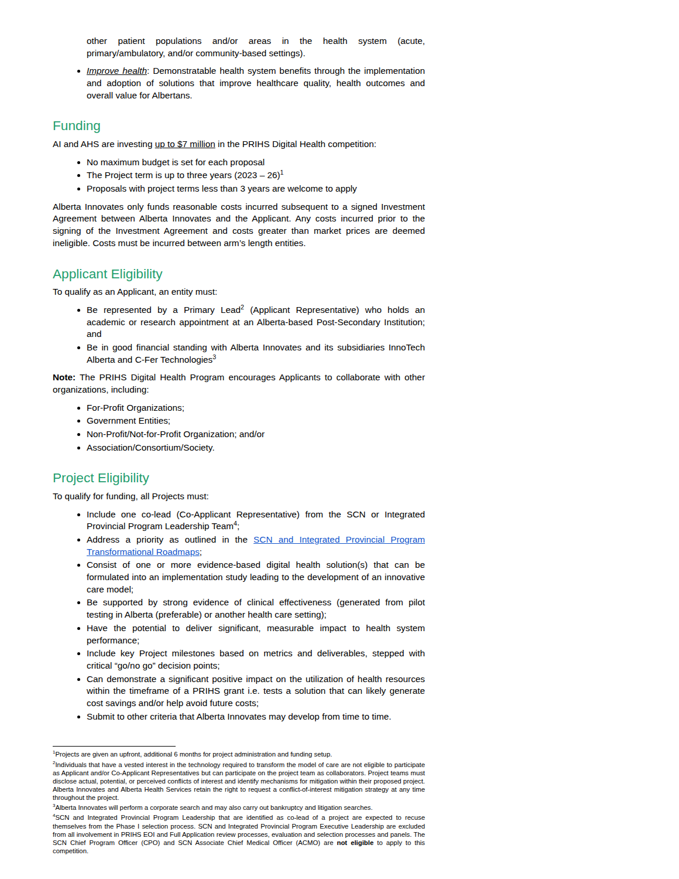other patient populations and/or areas in the health system (acute, primary/ambulatory, and/or community-based settings).
Improve health: Demonstratable health system benefits through the implementation and adoption of solutions that improve healthcare quality, health outcomes and overall value for Albertans.
Funding
AI and AHS are investing up to $7 million in the PRIHS Digital Health competition:
No maximum budget is set for each proposal
The Project term is up to three years (2023 – 26)1
Proposals with project terms less than 3 years are welcome to apply
Alberta Innovates only funds reasonable costs incurred subsequent to a signed Investment Agreement between Alberta Innovates and the Applicant. Any costs incurred prior to the signing of the Investment Agreement and costs greater than market prices are deemed ineligible. Costs must be incurred between arm’s length entities.
Applicant Eligibility
To qualify as an Applicant, an entity must:
Be represented by a Primary Lead2 (Applicant Representative) who holds an academic or research appointment at an Alberta-based Post-Secondary Institution; and
Be in good financial standing with Alberta Innovates and its subsidiaries InnoTech Alberta and C-Fer Technologies3
Note: The PRIHS Digital Health Program encourages Applicants to collaborate with other organizations, including:
For-Profit Organizations;
Government Entities;
Non-Profit/Not-for-Profit Organization; and/or
Association/Consortium/Society.
Project Eligibility
To qualify for funding, all Projects must:
Include one co-lead (Co-Applicant Representative) from the SCN or Integrated Provincial Program Leadership Team4;
Address a priority as outlined in the SCN and Integrated Provincial Program Transformational Roadmaps;
Consist of one or more evidence-based digital health solution(s) that can be formulated into an implementation study leading to the development of an innovative care model;
Be supported by strong evidence of clinical effectiveness (generated from pilot testing in Alberta (preferable) or another health care setting);
Have the potential to deliver significant, measurable impact to health system performance;
Include key Project milestones based on metrics and deliverables, stepped with critical “go/no go” decision points;
Can demonstrate a significant positive impact on the utilization of health resources within the timeframe of a PRIHS grant i.e. tests a solution that can likely generate cost savings and/or help avoid future costs;
Submit to other criteria that Alberta Innovates may develop from time to time.
1Projects are given an upfront, additional 6 months for project administration and funding setup.
2Individuals that have a vested interest in the technology required to transform the model of care are not eligible to participate as Applicant and/or Co-Applicant Representatives but can participate on the project team as collaborators. Project teams must disclose actual, potential, or perceived conflicts of interest and identify mechanisms for mitigation within their proposed project. Alberta Innovates and Alberta Health Services retain the right to request a conflict-of-interest mitigation strategy at any time throughout the project.
3Alberta Innovates will perform a corporate search and may also carry out bankruptcy and litigation searches.
4SCN and Integrated Provincial Program Leadership that are identified as co-lead of a project are expected to recuse themselves from the Phase I selection process. SCN and Integrated Provincial Program Executive Leadership are excluded from all involvement in PRIHS EOI and Full Application review processes, evaluation and selection processes and panels. The SCN Chief Program Officer (CPO) and SCN Associate Chief Medical Officer (ACMO) are not eligible to apply to this competition.